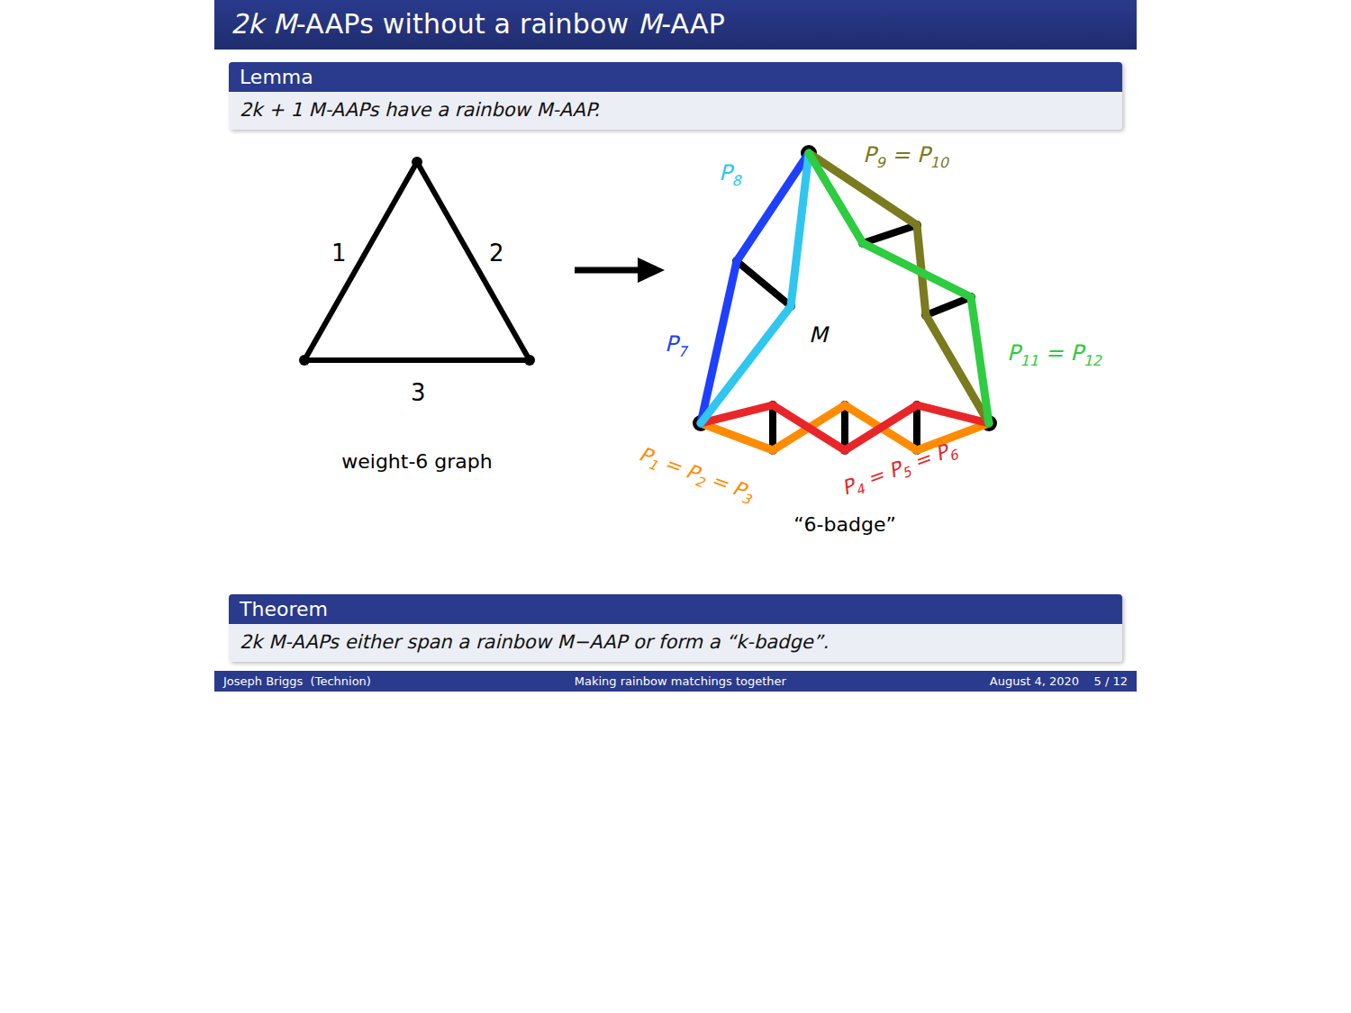2k M-AAPs without a rainbow M-AAP
Lemma
2k + 1 M-AAPs have a rainbow M-AAP.
1 2 3 weight-6 graph P8 P9 = P10 P7 P11 = P12 M P1 = P2 = P3 P4 = P5 = P6 “6-badge”
Theorem
2k M-AAPs either span a rainbow M−AAP or form a “k-badge”.
Joseph Briggs (Technion) Making rainbow matchings together August 4, 2020 5 / 12